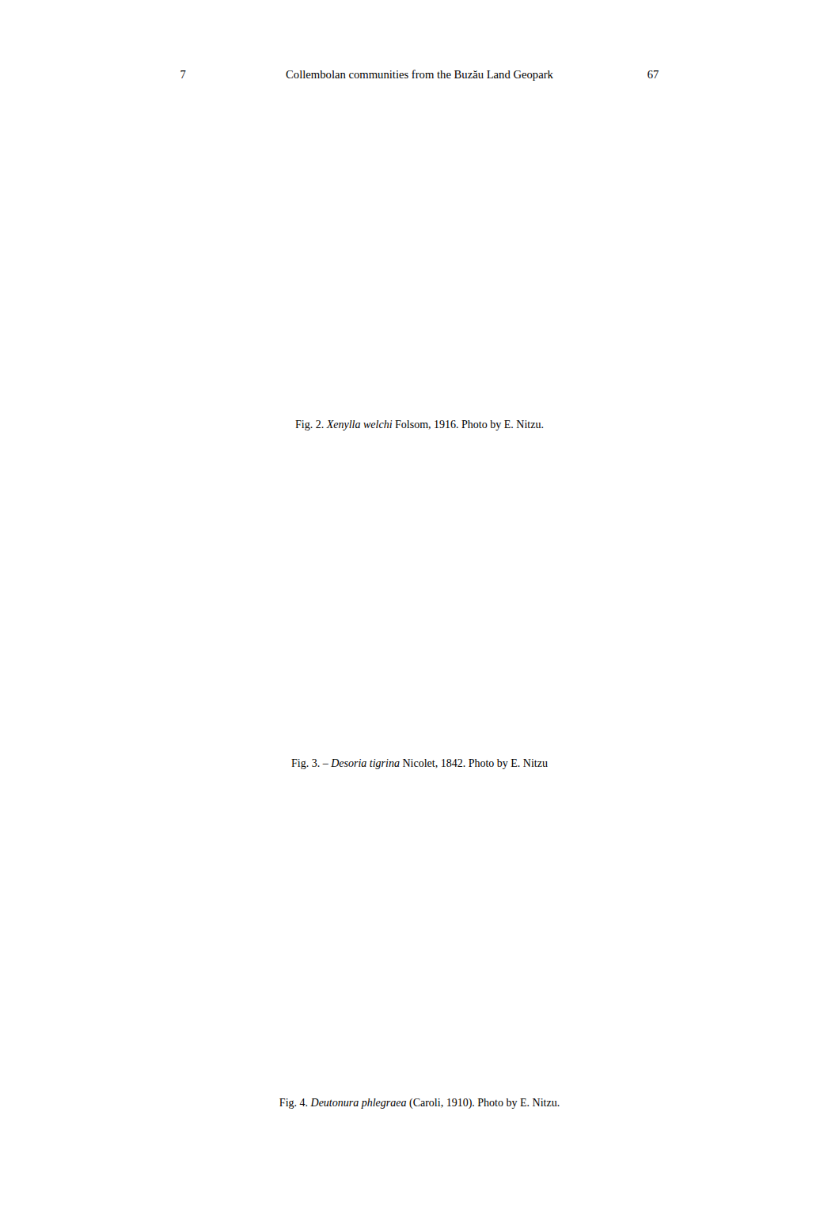7 Collembolan communities from the Buzău Land Geopark 67
Fig. 2. Xenylla welchi Folsom, 1916. Photo by E. Nitzu.
Fig. 3. – Desoria tigrina Nicolet, 1842. Photo by E. Nitzu
Fig. 4. Deutonura phlegraea (Caroli, 1910). Photo by E. Nitzu.